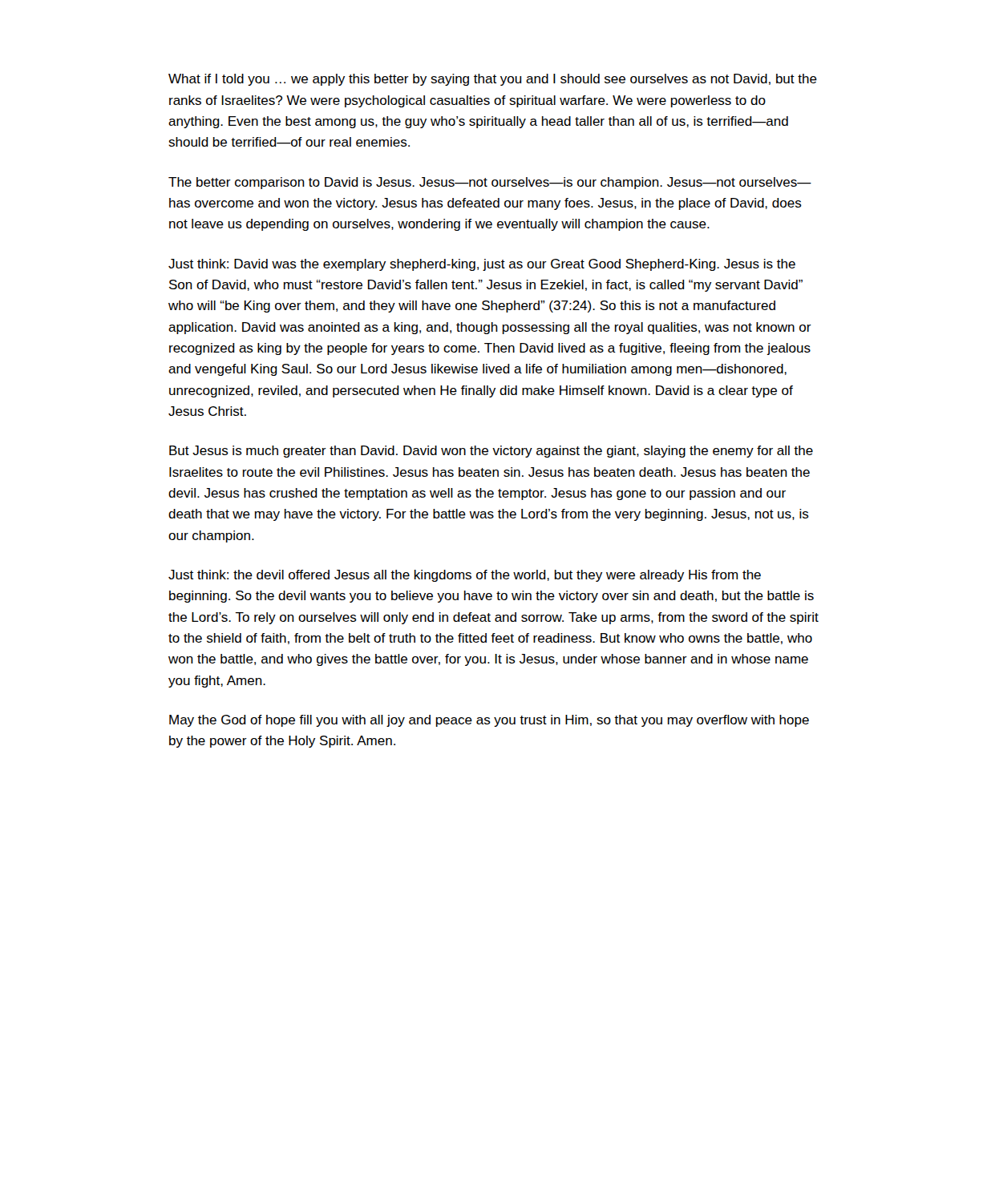What if I told you … we apply this better by saying that you and I should see ourselves as not David, but the ranks of Israelites? We were psychological casualties of spiritual warfare. We were powerless to do anything. Even the best among us, the guy who’s spiritually a head taller than all of us, is terrified—and should be terrified—of our real enemies.
The better comparison to David is Jesus. Jesus—not ourselves—is our champion. Jesus—not ourselves—has overcome and won the victory. Jesus has defeated our many foes. Jesus, in the place of David, does not leave us depending on ourselves, wondering if we eventually will champion the cause.
Just think: David was the exemplary shepherd-king, just as our Great Good Shepherd-King. Jesus is the Son of David, who must “restore David’s fallen tent.” Jesus in Ezekiel, in fact, is called “my servant David” who will “be King over them, and they will have one Shepherd” (37:24). So this is not a manufactured application. David was anointed as a king, and, though possessing all the royal qualities, was not known or recognized as king by the people for years to come. Then David lived as a fugitive, fleeing from the jealous and vengeful King Saul. So our Lord Jesus likewise lived a life of humiliation among men—dishonored, unrecognized, reviled, and persecuted when He finally did make Himself known. David is a clear type of Jesus Christ.
But Jesus is much greater than David. David won the victory against the giant, slaying the enemy for all the Israelites to route the evil Philistines. Jesus has beaten sin. Jesus has beaten death. Jesus has beaten the devil. Jesus has crushed the temptation as well as the temptor. Jesus has gone to our passion and our death that we may have the victory. For the battle was the Lord’s from the very beginning. Jesus, not us, is our champion.
Just think: the devil offered Jesus all the kingdoms of the world, but they were already His from the beginning. So the devil wants you to believe you have to win the victory over sin and death, but the battle is the Lord’s. To rely on ourselves will only end in defeat and sorrow. Take up arms, from the sword of the spirit to the shield of faith, from the belt of truth to the fitted feet of readiness. But know who owns the battle, who won the battle, and who gives the battle over, for you. It is Jesus, under whose banner and in whose name you fight, Amen.
May the God of hope fill you with all joy and peace as you trust in Him, so that you may overflow with hope by the power of the Holy Spirit. Amen.